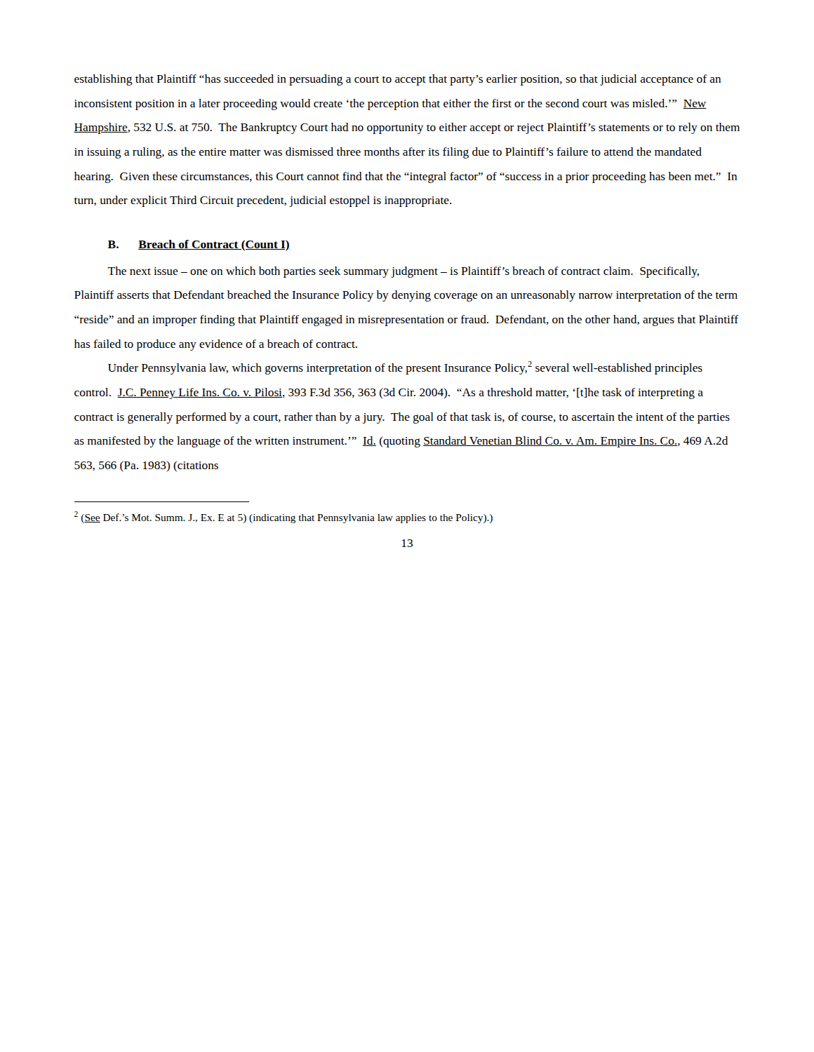establishing that Plaintiff “has succeeded in persuading a court to accept that party’s earlier position, so that judicial acceptance of an inconsistent position in a later proceeding would create ‘the perception that either the first or the second court was misled.’” New Hampshire, 532 U.S. at 750. The Bankruptcy Court had no opportunity to either accept or reject Plaintiff’s statements or to rely on them in issuing a ruling, as the entire matter was dismissed three months after its filing due to Plaintiff’s failure to attend the mandated hearing. Given these circumstances, this Court cannot find that the “integral factor” of “success in a prior proceeding has been met.” In turn, under explicit Third Circuit precedent, judicial estoppel is inappropriate.
B. Breach of Contract (Count I)
The next issue – one on which both parties seek summary judgment – is Plaintiff’s breach of contract claim. Specifically, Plaintiff asserts that Defendant breached the Insurance Policy by denying coverage on an unreasonably narrow interpretation of the term “reside” and an improper finding that Plaintiff engaged in misrepresentation or fraud. Defendant, on the other hand, argues that Plaintiff has failed to produce any evidence of a breach of contract.
Under Pennsylvania law, which governs interpretation of the present Insurance Policy,2 several well-established principles control. J.C. Penney Life Ins. Co. v. Pilosi, 393 F.3d 356, 363 (3d Cir. 2004). “As a threshold matter, ‘[t]he task of interpreting a contract is generally performed by a court, rather than by a jury. The goal of that task is, of course, to ascertain the intent of the parties as manifested by the language of the written instrument.’” Id. (quoting Standard Venetian Blind Co. v. Am. Empire Ins. Co., 469 A.2d 563, 566 (Pa. 1983) (citations
2(See Def.’s Mot. Summ. J., Ex. E at 5) (indicating that Pennsylvania law applies to the Policy).)
13